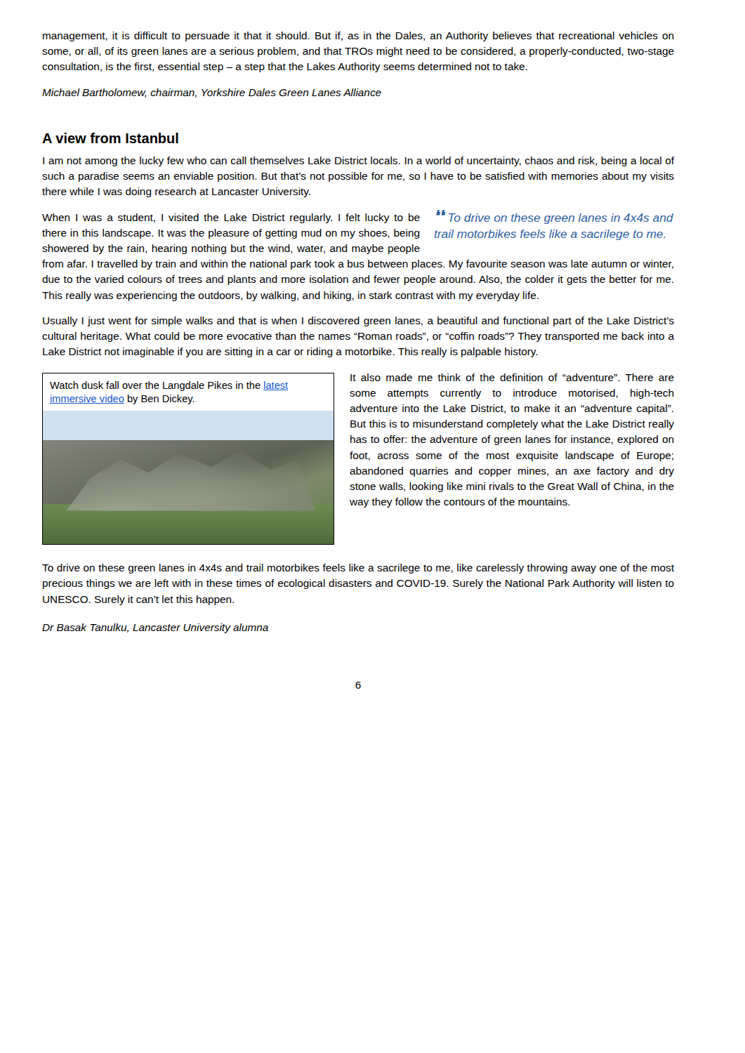management, it is difficult to persuade it that it should. But if, as in the Dales, an Authority believes that recreational vehicles on some, or all, of its green lanes are a serious problem, and that TROs might need to be considered, a properly-conducted, two-stage consultation, is the first, essential step – a step that the Lakes Authority seems determined not to take.
Michael Bartholomew, chairman, Yorkshire Dales Green Lanes Alliance
A view from Istanbul
I am not among the lucky few who can call themselves Lake District locals. In a world of uncertainty, chaos and risk, being a local of such a paradise seems an enviable position. But that’s not possible for me, so I have to be satisfied with memories about my visits there while I was doing research at Lancaster University.
“To drive on these green lanes in 4x4s and trail motorbikes feels like a sacrilege to me.
When I was a student, I visited the Lake District regularly. I felt lucky to be there in this landscape. It was the pleasure of getting mud on my shoes, being showered by the rain, hearing nothing but the wind, water, and maybe people from afar. I travelled by train and within the national park took a bus between places. My favourite season was late autumn or winter, due to the varied colours of trees and plants and more isolation and fewer people around. Also, the colder it gets the better for me. This really was experiencing the outdoors, by walking, and hiking, in stark contrast with my everyday life.
Usually I just went for simple walks and that is when I discovered green lanes, a beautiful and functional part of the Lake District’s cultural heritage. What could be more evocative than the names “Roman roads”, or “coffin roads”? They transported me back into a Lake District not imaginable if you are sitting in a car or riding a motorbike. This really is palpable history.
Watch dusk fall over the Langdale Pikes in the latest immersive video by Ben Dickey.
It also made me think of the definition of “adventure”. There are some attempts currently to introduce motorised, high-tech adventure into the Lake District, to make it an “adventure capital”. But this is to misunderstand completely what the Lake District really has to offer: the adventure of green lanes for instance, explored on foot, across some of the most exquisite landscape of Europe; abandoned quarries and copper mines, an axe factory and dry stone walls, looking like mini rivals to the Great Wall of China, in the way they follow the contours of the mountains.
To drive on these green lanes in 4x4s and trail motorbikes feels like a sacrilege to me, like carelessly throwing away one of the most precious things we are left with in these times of ecological disasters and COVID-19. Surely the National Park Authority will listen to UNESCO. Surely it can’t let this happen.
Dr Basak Tanulku, Lancaster University alumna
6